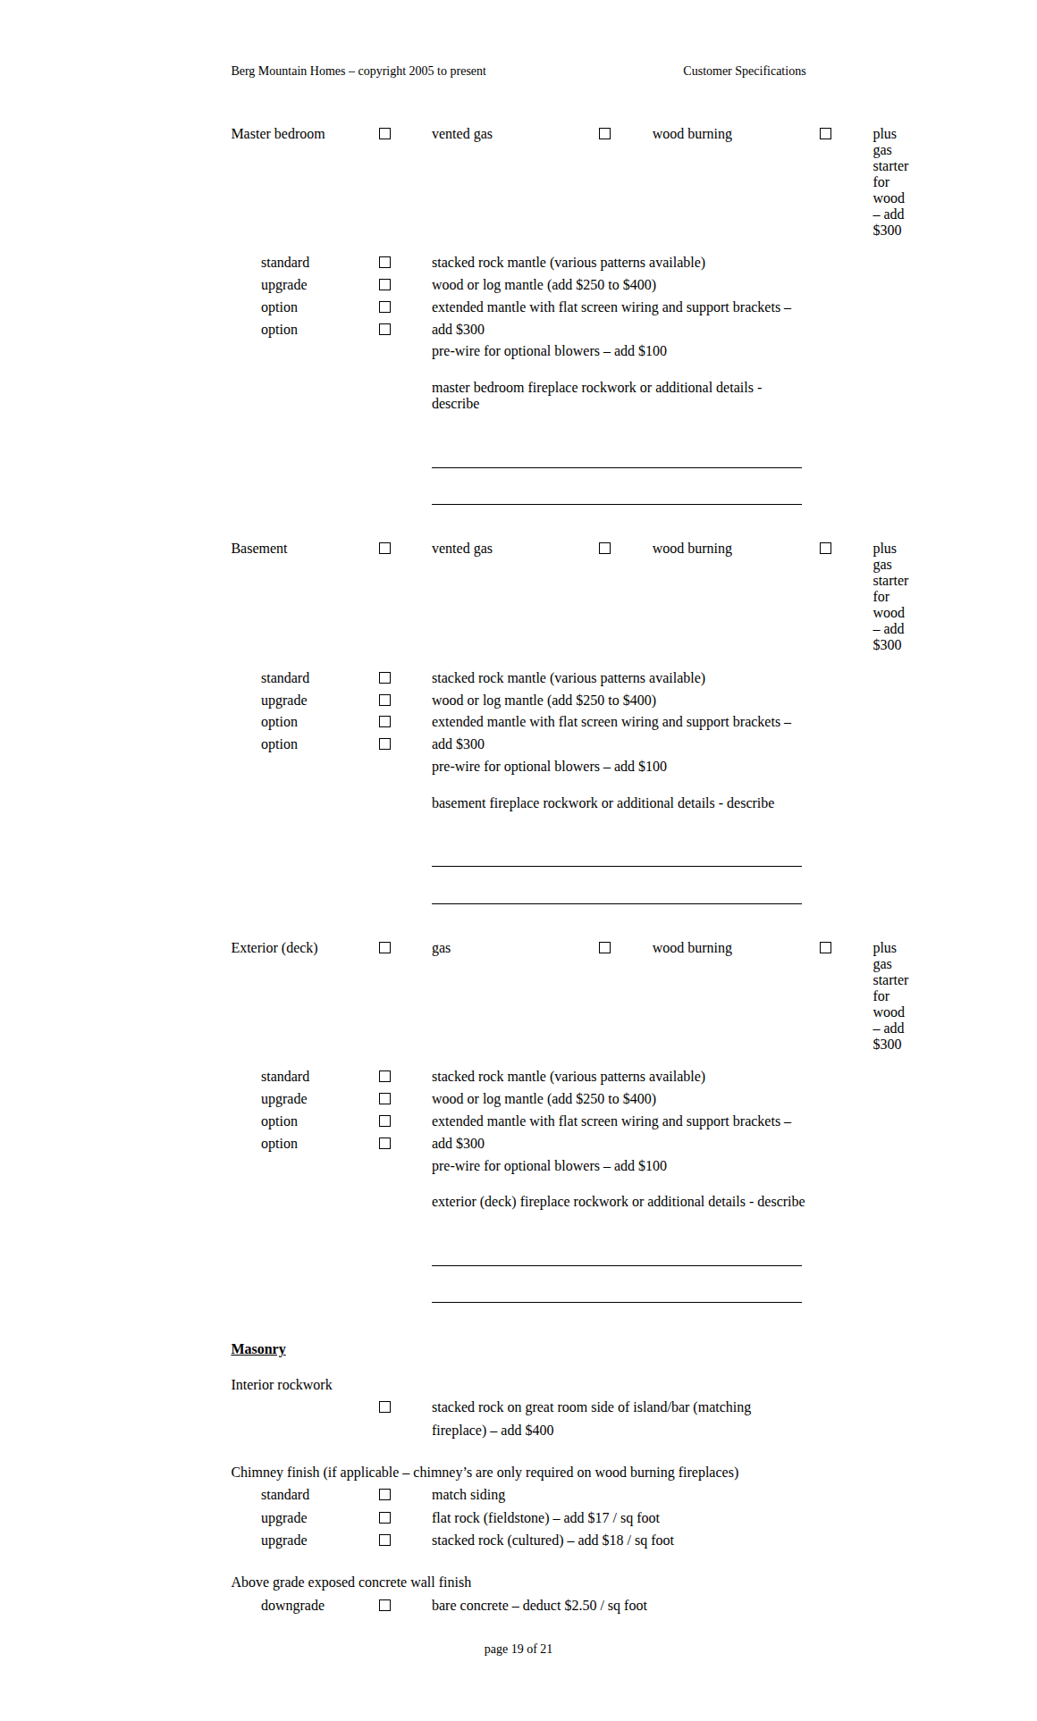Berg Mountain Homes – copyright 2005 to present
Customer Specifications
Master bedroom
vented gas
wood burning
plus gas starter for wood – add $300
standard
upgrade
option
option
stacked rock mantle (various patterns available)
wood or log mantle (add $250 to $400)
extended mantle with flat screen wiring and support brackets – add $300
pre-wire for optional blowers – add $100
master bedroom fireplace rockwork or additional details - describe
Basement
vented gas
wood burning
plus gas starter for wood – add $300
standard
upgrade
option
option
stacked rock mantle (various patterns available)
wood or log mantle (add $250 to $400)
extended mantle with flat screen wiring and support brackets – add $300
pre-wire for optional blowers – add $100
basement fireplace rockwork or additional details - describe
Exterior (deck)
gas
wood burning
plus gas starter for wood – add $300
standard
upgrade
option
option
stacked rock mantle (various patterns available)
wood or log mantle (add $250 to $400)
extended mantle with flat screen wiring and support brackets – add $300
pre-wire for optional blowers – add $100
exterior (deck) fireplace rockwork or additional details - describe
Masonry
Interior rockwork
stacked rock on great room side of island/bar (matching fireplace) – add $400
Chimney finish (if applicable – chimney’s are only required on wood burning fireplaces)
standard
match siding
upgrade
flat rock (fieldstone) – add $17 / sq foot
upgrade
stacked rock (cultured) – add $18 / sq foot
Above grade exposed concrete wall finish
downgrade
bare concrete – deduct $2.50 / sq foot
page 19 of 21